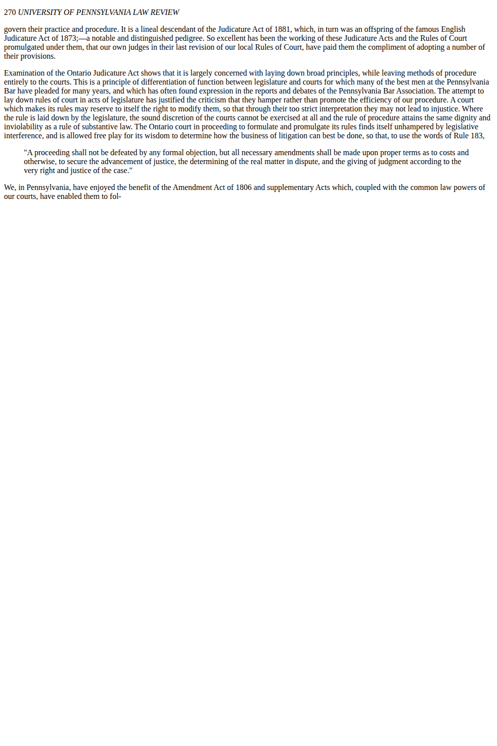270 UNIVERSITY OF PENNSYLVANIA LAW REVIEW
govern their practice and procedure. It is a lineal descendant of the Judicature Act of 1881, which, in turn was an offspring of the famous English Judicature Act of 1873;—a notable and distinguished pedigree. So excellent has been the working of these Judicature Acts and the Rules of Court promulgated under them, that our own judges in their last revision of our local Rules of Court, have paid them the compliment of adopting a number of their provisions.
Examination of the Ontario Judicature Act shows that it is largely concerned with laying down broad principles, while leaving methods of procedure entirely to the courts. This is a principle of differentiation of function between legislature and courts for which many of the best men at the Pennsylvania Bar have pleaded for many years, and which has often found expression in the reports and debates of the Pennsylvania Bar Association. The attempt to lay down rules of court in acts of legislature has justified the criticism that they hamper rather than promote the efficiency of our procedure. A court which makes its rules may reserve to itself the right to modify them, so that through their too strict interpretation they may not lead to injustice. Where the rule is laid down by the legislature, the sound discretion of the courts cannot be exercised at all and the rule of procedure attains the same dignity and inviolability as a rule of substantive law. The Ontario court in proceeding to formulate and promulgate its rules finds itself unhampered by legislative interference, and is allowed free play for its wisdom to determine how the business of litigation can best be done, so that, to use the words of Rule 183,
"A proceeding shall not be defeated by any formal objection, but all necessary amendments shall be made upon proper terms as to costs and otherwise, to secure the advancement of justice, the determining of the real matter in dispute, and the giving of judgment according to the very right and justice of the case."
We, in Pennsylvania, have enjoyed the benefit of the Amendment Act of 1806 and supplementary Acts which, coupled with the common law powers of our courts, have enabled them to fol-